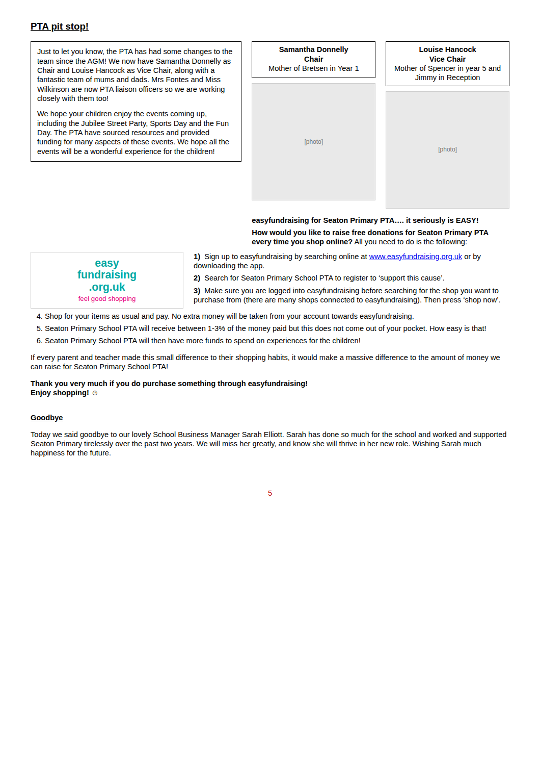PTA pit stop!
Just to let you know, the PTA has had some changes to the team since the AGM! We now have Samantha Donnelly as Chair and Louise Hancock as Vice Chair, along with a fantastic team of mums and dads. Mrs Fontes and Miss Wilkinson are now PTA liaison officers so we are working closely with them too!
We hope your children enjoy the events coming up, including the Jubilee Street Party, Sports Day and the Fun Day. The PTA have sourced resources and provided funding for many aspects of these events. We hope all the events will be a wonderful experience for the children!
Samantha Donnelly Chair Mother of Bretsen in Year 1
[photo]
Louise Hancock Vice Chair Mother of Spencer in year 5 and Jimmy in Reception
[photo]
easyfundraising for Seaton Primary PTA…. it seriously is EASY!
How would you like to raise free donations for Seaton Primary PTA every time you shop online? All you need to do is the following:
easy
fundraising
.org.uk feel good shopping
1) Sign up to easyfundraising by searching online at www.easyfundraising.org.uk or by downloading the app.
2) Search for Seaton Primary School PTA to register to ‘support this cause’.
3) Make sure you are logged into easyfundraising before searching for the shop you want to purchase from (there are many shops connected to easyfundraising). Then press ‘shop now’.
Shop for your items as usual and pay. No extra money will be taken from your account towards easyfundraising.
Seaton Primary School PTA will receive between 1-3% of the money paid but this does not come out of your pocket. How easy is that!
Seaton Primary School PTA will then have more funds to spend on experiences for the children!
If every parent and teacher made this small difference to their shopping habits, it would make a massive difference to the amount of money we can raise for Seaton Primary School PTA!
Thank you very much if you do purchase something through easyfundraising!
Enjoy shopping! ☺
Goodbye
Today we said goodbye to our lovely School Business Manager Sarah Elliott. Sarah has done so much for the school and worked and supported Seaton Primary tirelessly over the past two years. We will miss her greatly, and know she will thrive in her new role. Wishing Sarah much happiness for the future.
5